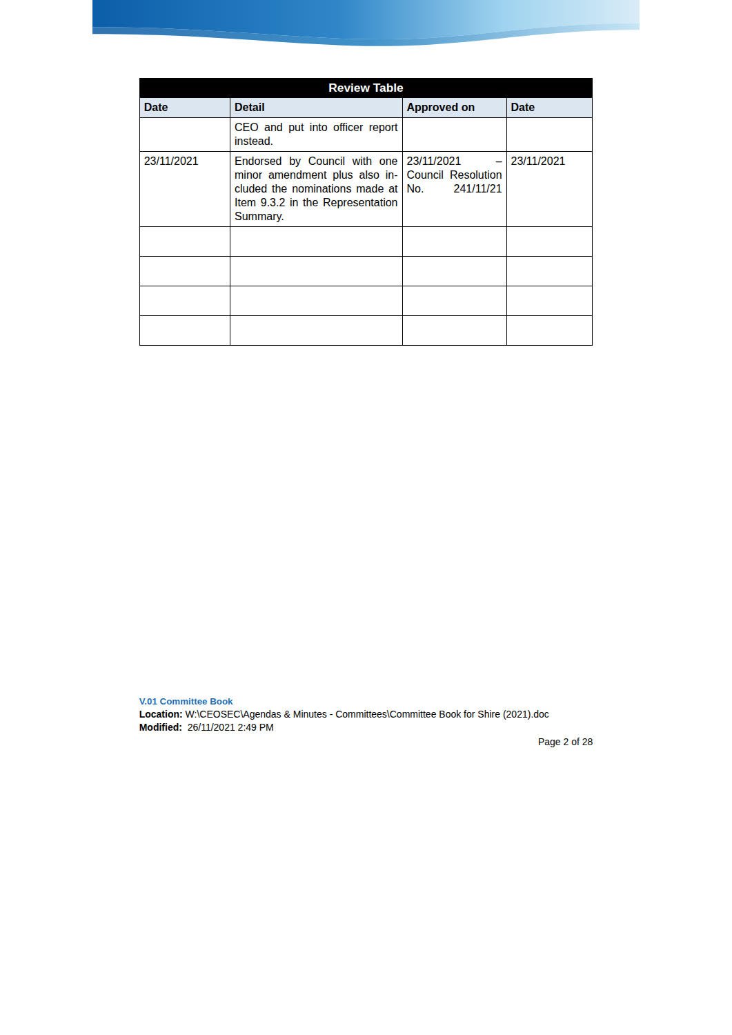Review Table
| Date | Detail | Approved on | Date |
| --- | --- | --- | --- |
| | CEO and put into officer report instead. | | |
| 23/11/2021 | Endorsed by Council with one minor amendment plus also included the nominations made at Item 9.3.2 in the Representation Summary. | 23/11/2021 – Council Resolution No. 241/11/21 | 23/11/2021 |
V.01 Committee Book
Location: W:\CEOSEC\Agendas & Minutes - Committees\Committee Book for Shire (2021).doc
Modified: 26/11/2021 2:49 PM
Page 2 of 28